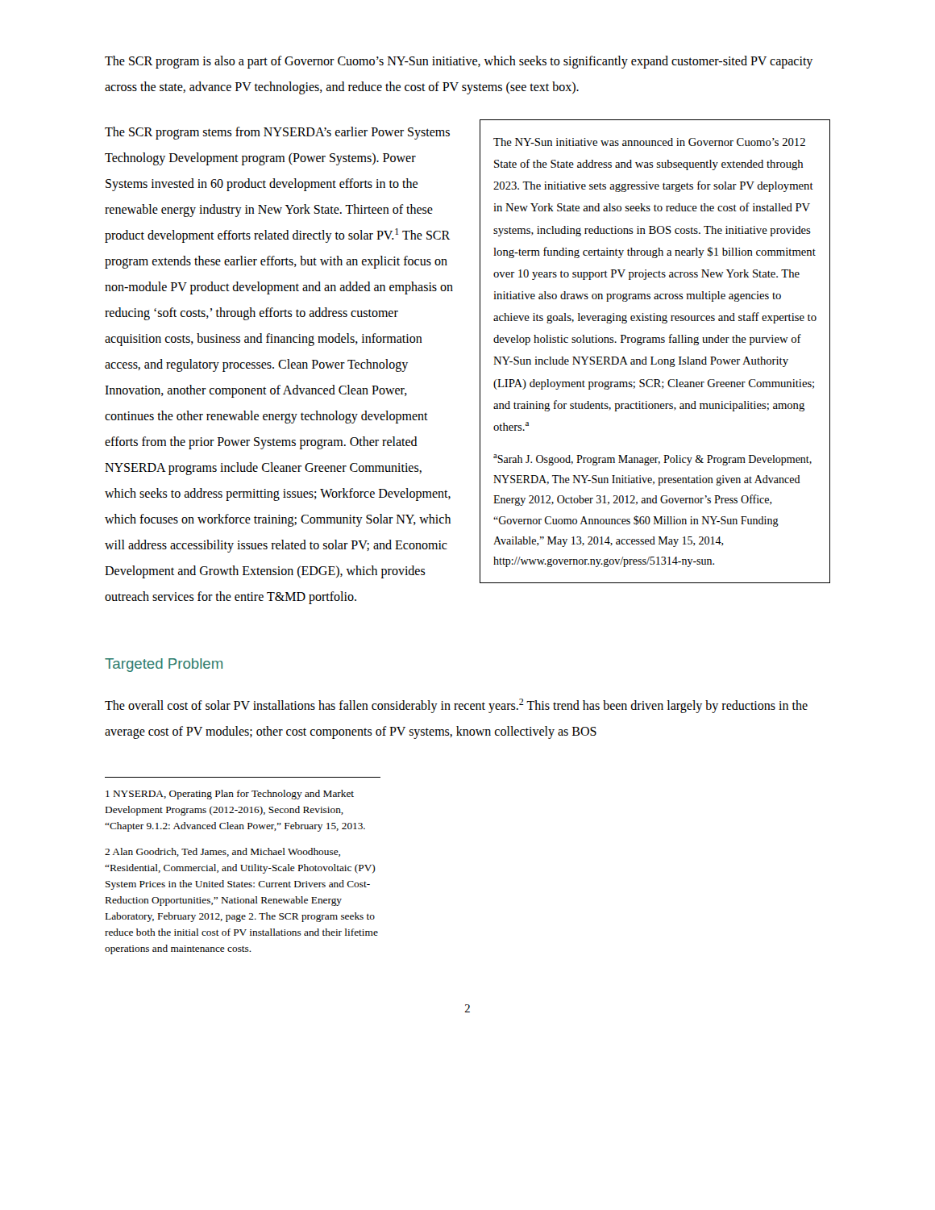The SCR program is also a part of Governor Cuomo’s NY-Sun initiative, which seeks to significantly expand customer-sited PV capacity across the state, advance PV technologies, and reduce the cost of PV systems (see text box).
The SCR program stems from NYSERDA’s earlier Power Systems Technology Development program (Power Systems). Power Systems invested in 60 product development efforts in to the renewable energy industry in New York State. Thirteen of these product development efforts related directly to solar PV.1 The SCR program extends these earlier efforts, but with an explicit focus on non-module PV product development and an added an emphasis on reducing ‘soft costs,’ through efforts to address customer acquisition costs, business and financing models, information access, and regulatory processes. Clean Power Technology Innovation, another component of Advanced Clean Power, continues the other renewable energy technology development efforts from the prior Power Systems program. Other related NYSERDA programs include Cleaner Greener Communities, which seeks to address permitting issues; Workforce Development, which focuses on workforce training; Community Solar NY, which will address accessibility issues related to solar PV; and Economic Development and Growth Extension (EDGE), which provides outreach services for the entire T&MD portfolio.
The NY-Sun initiative was announced in Governor Cuomo’s 2012 State of the State address and was subsequently extended through 2023. The initiative sets aggressive targets for solar PV deployment in New York State and also seeks to reduce the cost of installed PV systems, including reductions in BOS costs. The initiative provides long-term funding certainty through a nearly $1 billion commitment over 10 years to support PV projects across New York State. The initiative also draws on programs across multiple agencies to achieve its goals, leveraging existing resources and staff expertise to develop holistic solutions. Programs falling under the purview of NY-Sun include NYSERDA and Long Island Power Authority (LIPA) deployment programs; SCR; Cleaner Greener Communities; and training for students, practitioners, and municipalities; among others.a
aSarah J. Osgood, Program Manager, Policy & Program Development, NYSERDA, The NY-Sun Initiative, presentation given at Advanced Energy 2012, October 31, 2012, and Governor’s Press Office, “Governor Cuomo Announces $60 Million in NY-Sun Funding Available,” May 13, 2014, accessed May 15, 2014, http://www.governor.ny.gov/press/51314-ny-sun.
Targeted Problem
The overall cost of solar PV installations has fallen considerably in recent years.2 This trend has been driven largely by reductions in the average cost of PV modules; other cost components of PV systems, known collectively as BOS
1 NYSERDA, Operating Plan for Technology and Market Development Programs (2012-2016), Second Revision, “Chapter 9.1.2: Advanced Clean Power,” February 15, 2013.
2 Alan Goodrich, Ted James, and Michael Woodhouse, “Residential, Commercial, and Utility-Scale Photovoltaic (PV) System Prices in the United States: Current Drivers and Cost-Reduction Opportunities,” National Renewable Energy Laboratory, February 2012, page 2. The SCR program seeks to reduce both the initial cost of PV installations and their lifetime operations and maintenance costs.
2